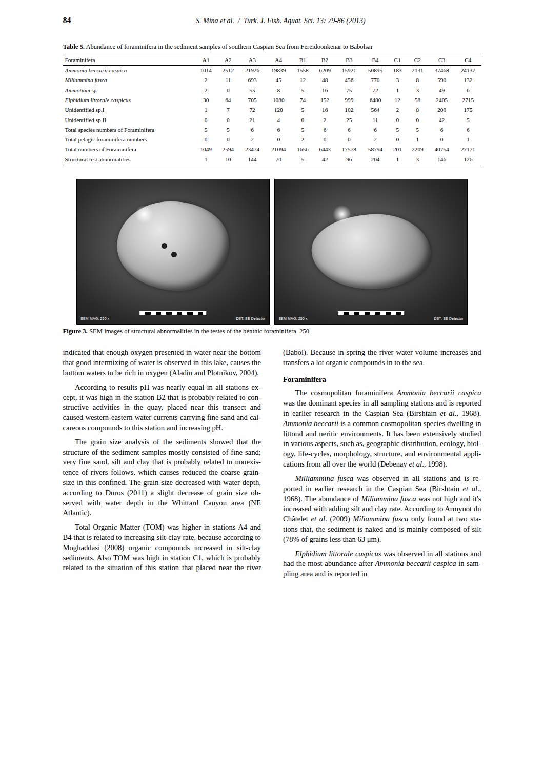84 S. Mina et al. / Turk. J. Fish. Aquat. Sci. 13: 79-86 (2013)
Table 5. Abundance of foraminifera in the sediment samples of southern Caspian Sea from Fereidoonkenar to Babolsar
| Foraminifera | A1 | A2 | A3 | A4 | B1 | B2 | B3 | B4 | C1 | C2 | C3 | C4 |
| --- | --- | --- | --- | --- | --- | --- | --- | --- | --- | --- | --- | --- |
| Ammonia beccarii caspica | 1014 | 2512 | 21926 | 19839 | 1558 | 6209 | 15921 | 50895 | 183 | 2131 | 37468 | 24137 |
| Miliammina fusca | 2 | 11 | 693 | 45 | 12 | 48 | 456 | 770 | 3 | 8 | 590 | 132 |
| Ammotium sp. | 2 | 0 | 55 | 8 | 5 | 16 | 75 | 72 | 1 | 3 | 49 | 6 |
| Elphidium littorale caspicus | 30 | 64 | 705 | 1080 | 74 | 152 | 999 | 6480 | 12 | 58 | 2405 | 2715 |
| Unidentified sp.I | 1 | 7 | 72 | 120 | 5 | 16 | 102 | 564 | 2 | 8 | 200 | 175 |
| Unidentified sp.II | 0 | 0 | 21 | 4 | 0 | 2 | 25 | 11 | 0 | 0 | 42 | 5 |
| Total species numbers of Foraminifera | 5 | 5 | 6 | 6 | 5 | 6 | 6 | 6 | 5 | 5 | 6 | 6 |
| Total pelagic foraminifera numbers | 0 | 0 | 2 | 0 | 2 | 0 | 0 | 2 | 0 | 1 | 0 | 1 |
| Total numbers of Foraminifera | 1049 | 2594 | 23474 | 21094 | 1656 | 6443 | 17578 | 58794 | 201 | 2209 | 40754 | 27171 |
| Structural test abnormalities | 1 | 10 | 144 | 70 | 5 | 42 | 96 | 204 | 1 | 3 | 146 | 126 |
SEM MAG: 250 x
DET: SE Detector
SEM MAG: 250 x
DET: SE Detector
Figure 3. SEM images of structural abnormalities in the testes of the benthic foraminifera. 250
indicated that enough oxygen presented in water near the bottom that good intermixing of water is observed in this lake, causes the bottom waters to be rich in oxygen (Aladin and Plotnikov, 2004).
According to results pH was nearly equal in all stations except, it was high in the station B2 that is probably related to constructive activities in the quay, placed near this transect and caused western-eastern water currents carrying fine sand and calcareous compounds to this station and increasing pH.
The grain size analysis of the sediments showed that the structure of the sediment samples mostly consisted of fine sand; very fine sand, silt and clay that is probably related to nonexistence of rivers follows, which causes reduced the coarse grain-size in this confined. The grain size decreased with water depth, according to Duros (2011) a slight decrease of grain size observed with water depth in the Whittard Canyon area (NE Atlantic).
Total Organic Matter (TOM) was higher in stations A4 and B4 that is related to increasing silt-clay rate, because according to Moghaddasi (2008) organic compounds increased in silt-clay sediments. Also TOM was high in station C1, which is probably related to the situation of this station that placed near the river (Babol). Because in spring the river water volume increases and transfers a lot organic compounds in to the sea.
Foraminifera
The cosmopolitan foraminifera Ammonia beccarii caspica was the dominant species in all sampling stations and is reported in earlier research in the Caspian Sea (Birshtain et al., 1968). Ammonia beccarii is a common cosmopolitan species dwelling in littoral and neritic environments. It has been extensively studied in various aspects, such as, geographic distribution, ecology, biology, life-cycles, morphology, structure, and environmental applications from all over the world (Debenay et al., 1998).
Milliammina fusca was observed in all stations and is reported in earlier research in the Caspian Sea (Birshtain et al., 1968). The abundance of Miliammina fusca was not high and it's increased with adding silt and clay rate. According to Armynot du Châtelet et al. (2009) Miliammina fusca only found at two stations that, the sediment is naked and is mainly composed of silt (78% of grains less than 63 μm).
Elphidium littorale caspicus was observed in all stations and had the most abundance after Ammonia beccarii caspica in sampling area and is reported in